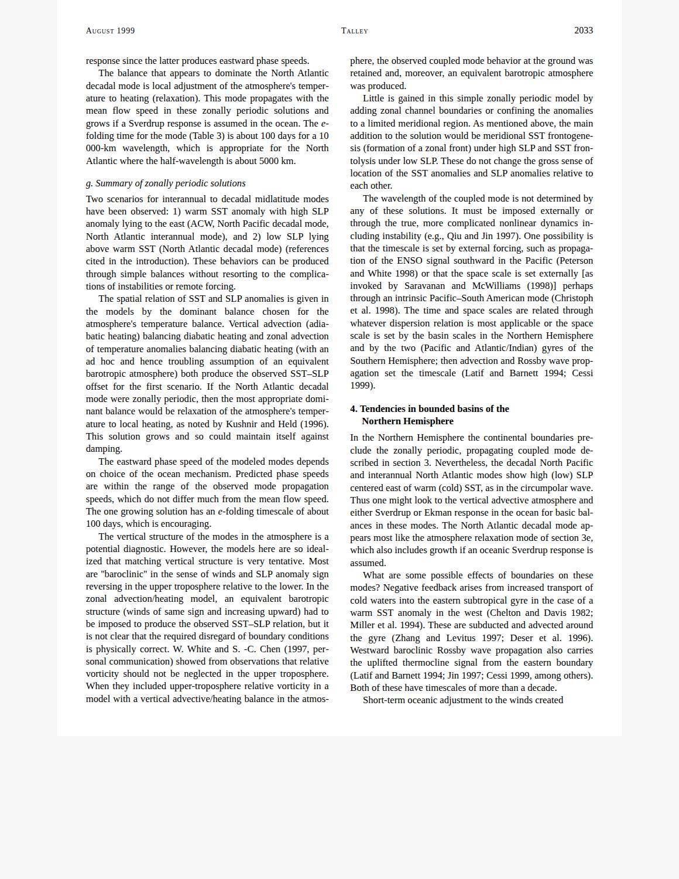August 1999 Talley 2033
response since the latter produces eastward phase speeds.
The balance that appears to dominate the North Atlantic decadal mode is local adjustment of the atmosphere's temperature to heating (relaxation). This mode propagates with the mean flow speed in these zonally periodic solutions and grows if a Sverdrup response is assumed in the ocean. The e-folding time for the mode (Table 3) is about 100 days for a 10 000-km wavelength, which is appropriate for the North Atlantic where the half-wavelength is about 5000 km.
g. Summary of zonally periodic solutions
Two scenarios for interannual to decadal midlatitude modes have been observed: 1) warm SST anomaly with high SLP anomaly lying to the east (ACW, North Pacific decadal mode, North Atlantic interannual mode), and 2) low SLP lying above warm SST (North Atlantic decadal mode) (references cited in the introduction). These behaviors can be produced through simple balances without resorting to the complications of instabilities or remote forcing.
The spatial relation of SST and SLP anomalies is given in the models by the dominant balance chosen for the atmosphere's temperature balance. Vertical advection (adiabatic heating) balancing diabatic heating and zonal advection of temperature anomalies balancing diabatic heating (with an ad hoc and hence troubling assumption of an equivalent barotropic atmosphere) both produce the observed SST–SLP offset for the first scenario. If the North Atlantic decadal mode were zonally periodic, then the most appropriate dominant balance would be relaxation of the atmosphere's temperature to local heating, as noted by Kushnir and Held (1996). This solution grows and so could maintain itself against damping.
The eastward phase speed of the modeled modes depends on choice of the ocean mechanism. Predicted phase speeds are within the range of the observed mode propagation speeds, which do not differ much from the mean flow speed. The one growing solution has an e-folding timescale of about 100 days, which is encouraging.
The vertical structure of the modes in the atmosphere is a potential diagnostic. However, the models here are so idealized that matching vertical structure is very tentative. Most are ''baroclinic'' in the sense of winds and SLP anomaly sign reversing in the upper troposphere relative to the lower. In the zonal advection/heating model, an equivalent barotropic structure (winds of same sign and increasing upward) had to be imposed to produce the observed SST–SLP relation, but it is not clear that the required disregard of boundary conditions is physically correct. W. White and S. -C. Chen (1997, personal communication) showed from observations that relative vorticity should not be neglected in the upper troposphere. When they included upper-tropo­sphere relative vorticity in a model with a vertical advective/heating balance in the atmosphere, the observed coupled mode behavior at the ground was retained and, moreover, an equivalent barotropic atmosphere was produced.
Little is gained in this simple zonally periodic model by adding zonal channel boundaries or confining the anomalies to a limited meridional region. As mentioned above, the main addition to the solution would be meridional SST frontogenesis (formation of a zonal front) under high SLP and SST frontolysis under low SLP. These do not change the gross sense of location of the SST anomalies and SLP anomalies relative to each other.
The wavelength of the coupled mode is not determined by any of these solutions. It must be imposed externally or through the true, more complicated nonlinear dynamics including instability (e.g., Qiu and Jin 1997). One possibility is that the timescale is set by external forcing, such as propagation of the ENSO signal southward in the Pacific (Peterson and White 1998) or that the space scale is set externally [as invoked by Saravanan and McWilliams (1998)] perhaps through an intrinsic Pacific–South American mode (Christoph et al. 1998). The time and space scales are related through whatever dispersion relation is most applicable or the space scale is set by the basin scales in the Northern Hemisphere and by the two (Pacific and Atlantic/Indian) gyres of the Southern Hemisphere; then advection and Rossby wave propagation set the timescale (Latif and Barnett 1994; Cessi 1999).
4. Tendencies in bounded basins of theNorthern Hemisphere
In the Northern Hemisphere the continental boundaries preclude the zonally periodic, propagating coupled mode described in section 3. Nevertheless, the decadal North Pacific and interannual North Atlantic modes show high (low) SLP centered east of warm (cold) SST, as in the circumpolar wave. Thus one might look to the vertical advective atmosphere and either Sverdrup or Ekman response in the ocean for basic balances in these modes. The North Atlantic decadal mode appears most like the atmosphere relaxation mode of section 3e, which also includes growth if an oceanic Sverdrup response is assumed.
What are some possible effects of boundaries on these modes? Negative feedback arises from increased transport of cold waters into the eastern subtropical gyre in the case of a warm SST anomaly in the west (Chelton and Davis 1982; Miller et al. 1994). These are subducted and advected around the gyre (Zhang and Levitus 1997; Deser et al. 1996). Westward baroclinic Rossby wave propagation also carries the uplifted thermocline signal from the eastern boundary (Latif and Barnett 1994; Jin 1997; Cessi 1999, among others). Both of these have timescales of more than a decade.
Short-term oceanic adjustment to the winds created